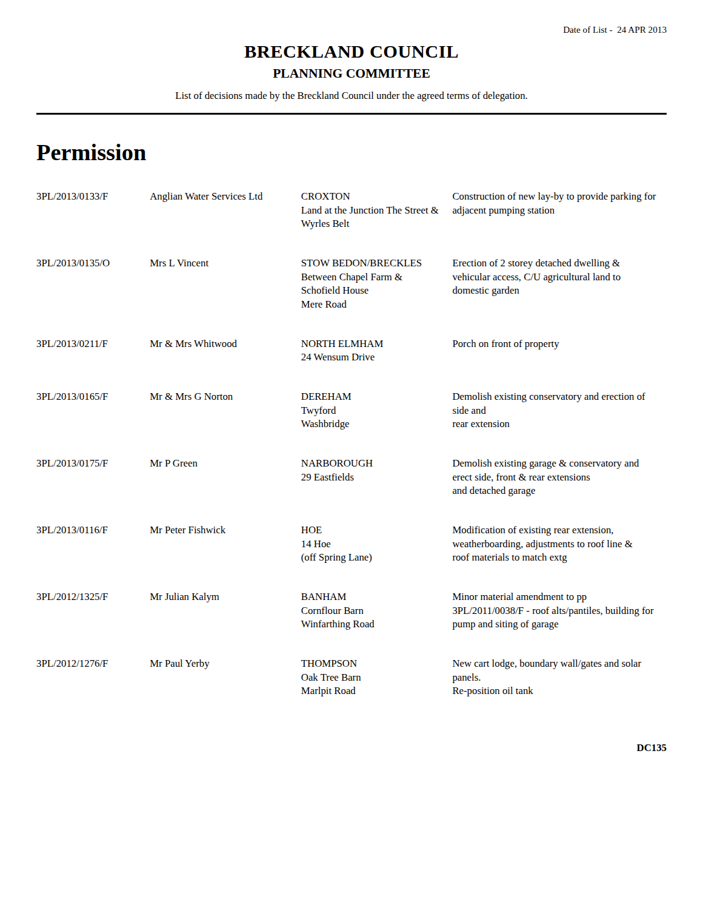Date of List - 24 APR 2013
BRECKLAND COUNCIL
PLANNING COMMITTEE
List of decisions made by the Breckland Council under the agreed terms of delegation.
Permission
| 3PL/2013/0133/F | Anglian Water Services Ltd | CROXTON Land at the Junction The Street & Wyrles Belt | Construction of new lay-by to provide parking for adjacent pumping station |
| 3PL/2013/0135/O | Mrs L Vincent | STOW BEDON/BRECKLES Between Chapel Farm & Schofield House Mere Road | Erection of 2 storey detached dwelling & vehicular access, C/U agricultural land to domestic garden |
| 3PL/2013/0211/F | Mr & Mrs Whitwood | NORTH ELMHAM 24 Wensum Drive | Porch on front of property |
| 3PL/2013/0165/F | Mr & Mrs G Norton | DEREHAM Twyford Washbridge | Demolish existing conservatory and erection of side and rear extension |
| 3PL/2013/0175/F | Mr P Green | NARBOROUGH 29 Eastfields | Demolish existing garage & conservatory and erect side, front & rear extensions and detached garage |
| 3PL/2013/0116/F | Mr Peter Fishwick | HOE 14 Hoe (off Spring Lane) | Modification of existing rear extension, weatherboarding, adjustments to roof line & roof materials to match extg |
| 3PL/2012/1325/F | Mr Julian Kalym | BANHAM Cornflour Barn Winfarthing Road | Minor material amendment to pp 3PL/2011/0038/F - roof alts/pantiles, building for pump and siting of garage |
| 3PL/2012/1276/F | Mr Paul Yerby | THOMPSON Oak Tree Barn Marlpit Road | New cart lodge, boundary wall/gates and solar panels. Re-position oil tank |
DC135